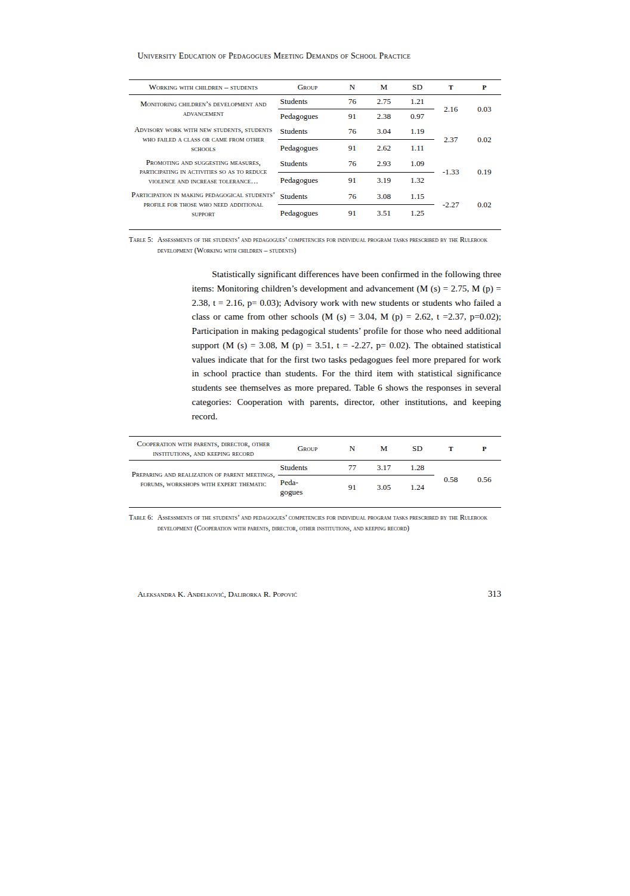University Education of Pedagogues Meeting Demands of School Practice
| Working with children – students | Group | N | M | SD | T | P |
| --- | --- | --- | --- | --- | --- | --- |
| Monitoring children’s development and advancement | Students | 76 | 2.75 | 1.21 | 2.16 | 0.03 |
| Pedagogues | 91 | 2.38 | 0.97 |
| Advisory work with new students, students who failed a class or came from other schools | Students | 76 | 3.04 | 1.19 | 2.37 | 0.02 |
| Pedagogues | 91 | 2.62 | 1.11 |
| Promoting and suggesting measures, participating in activities so as to reduce violence and increase tolerance… | Students | 76 | 2.93 | 1.09 | -1.33 | 0.19 |
| Pedagogues | 91 | 3.19 | 1.32 |
| Participation in making pedagogical students’ profile for those who need additional support | Students | 76 | 3.08 | 1.15 | -2.27 | 0.02 |
| Pedagogues | 91 | 3.51 | 1.25 |
Table 5: Assessments of the students’ and pedagogues’ competencies for individual program tasks prescribed by the Rulebook development (Working with children – students)
Statistically significant differences have been confirmed in the following three items: Monitoring children’s development and advancement (M (s) = 2.75, M (p) = 2.38, t = 2.16, p= 0.03); Advisory work with new students or students who failed a class or came from other schools (M (s) = 3.04, M (p) = 2.62, t =2.37, p=0.02); Participation in making pedagogical students’ profile for those who need additional support (M (s) = 3.08, M (p) = 3.51, t = -2.27, p= 0.02). The obtained statistical values indicate that for the first two tasks pedagogues feel more prepared for work in school practice than students. For the third item with statistical significance students see themselves as more prepared. Table 6 shows the responses in several categories: Cooperation with parents, director, other institutions, and keeping record.
| Cooperation with parents, director, other institutions, and keeping record | Group | N | M | SD | T | P |
| --- | --- | --- | --- | --- | --- | --- |
| Preparing and realization of parent meetings, forums, workshops with expert thematic | Students | 77 | 3.17 | 1.28 | 0.58 | 0.56 |
| Peda- gogues | 91 | 3.05 | 1.24 |
Table 6: Assessments of the students’ and pedagogues’ competencies for individual program tasks prescribed by the Rulebook development (Cooperation with parents, director, other institutions, and keeping record)
Aleksandra K. Anđelković, Daliborka R. Popović 313